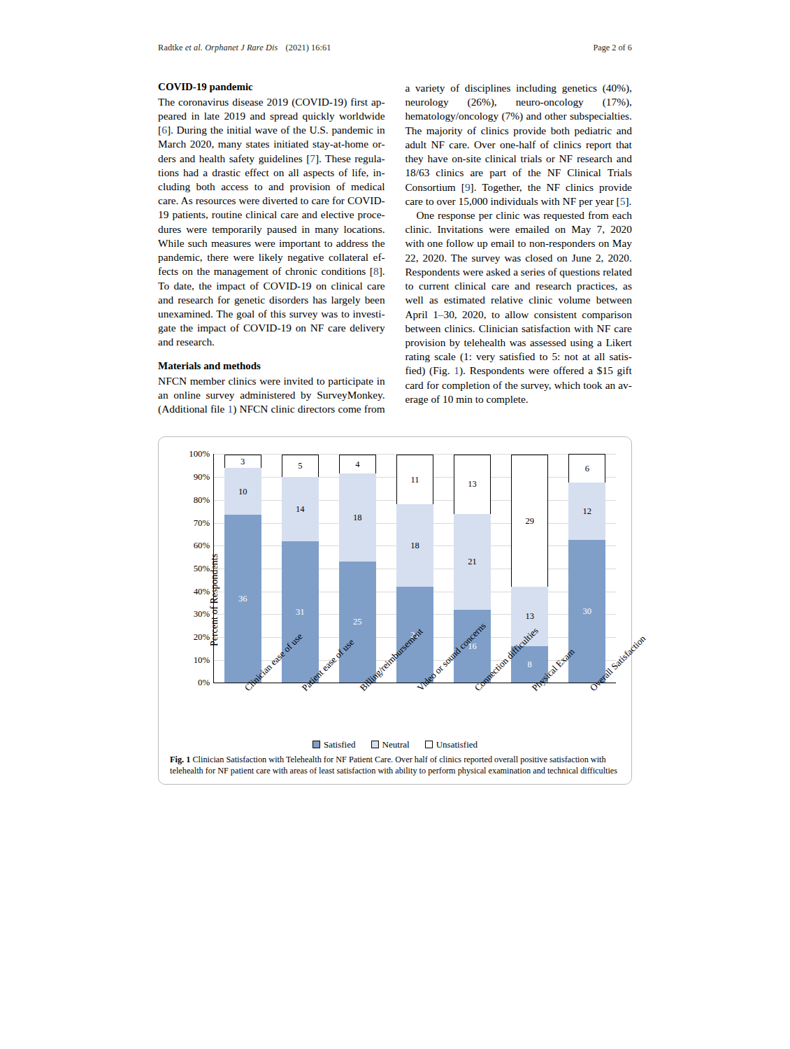Radtke et al. Orphanet J Rare Dis(2021) 16:61
Page 2 of 6
COVID-19 pandemic
The coronavirus disease 2019 (COVID-19) first appeared in late 2019 and spread quickly worldwide [6]. During the initial wave of the U.S. pandemic in March 2020, many states initiated stay-at-home orders and health safety guidelines [7]. These regulations had a drastic effect on all aspects of life, including both access to and provision of medical care. As resources were diverted to care for COVID-19 patients, routine clinical care and elective procedures were temporarily paused in many locations. While such measures were important to address the pandemic, there were likely negative collateral effects on the management of chronic conditions [8]. To date, the impact of COVID-19 on clinical care and research for genetic disorders has largely been unexamined. The goal of this survey was to investigate the impact of COVID-19 on NF care delivery and research.
Materials and methods
NFCN member clinics were invited to participate in an online survey administered by SurveyMonkey. (Additional file 1) NFCN clinic directors come from a variety of disciplines including genetics (40%), neurology (26%), neuro-oncology (17%), hematology/oncology (7%) and other subspecialties. The majority of clinics provide both pediatric and adult NF care. Over one-half of clinics report that they have on-site clinical trials or NF research and 18/63 clinics are part of the NF Clinical Trials Consortium [9]. Together, the NF clinics provide care to over 15,000 individuals with NF per year [5].
One response per clinic was requested from each clinic. Invitations were emailed on May 7, 2020 with one follow up email to non-responders on May 22, 2020. The survey was closed on June 2, 2020. Respondents were asked a series of questions related to current clinical care and research practices, as well as estimated relative clinic volume between April 1–30, 2020, to allow consistent comparison between clinics. Clinician satisfaction with NF care provision by telehealth was assessed using a Likert rating scale (1: very satisfied to 5: not at all satisfied) (Fig. 1). Respondents were offered a $15 gift card for completion of the survey, which took an average of 10 min to complete.
Percent of Respondents
100%
90%
80%
70%
60%
50%
40%
30%
20%
10%
0%
3
10
36
5
14
31
4
18
25
11
18
21
13
21
16
29
13
8
6
12
30
Clinician ease of use
Patient ease of use
Billing/reimbursement
Video or sound concerns
Connection difficulties
Physical Exam
Overall Satisfaction
Satisfied
Neutral
Unsatisfied
Fig. 1 Clinician Satisfaction with Telehealth for NF Patient Care. Over half of clinics reported overall positive satisfaction with telehealth for NF patient care with areas of least satisfaction with ability to perform physical examination and technical difficulties